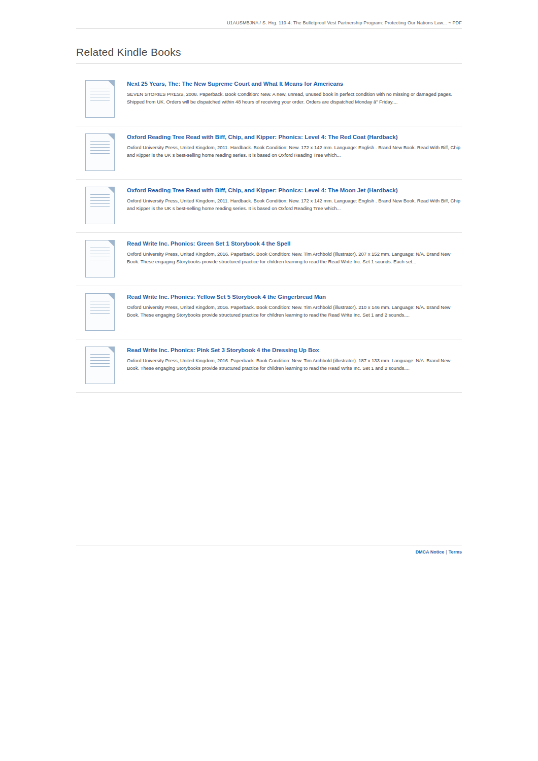U1AUSMBJNA / S. Hrg. 110-4: The Bulletproof Vest Partnership Program: Protecting Our Nations Law... ~ PDF
Related Kindle Books
Next 25 Years, The: The New Supreme Court and What It Means for Americans
SEVEN STORIES PRESS, 2008. Paperback. Book Condition: New. A new, unread, unused book in perfect condition with no missing or damaged pages. Shipped from UK. Orders will be dispatched within 48 hours of receiving your order. Orders are dispatched Monday â" Friday....
Oxford Reading Tree Read with Biff, Chip, and Kipper: Phonics: Level 4: The Red Coat (Hardback)
Oxford University Press, United Kingdom, 2011. Hardback. Book Condition: New. 172 x 142 mm. Language: English . Brand New Book. Read With Biff, Chip and Kipper is the UK s best-selling home reading series. It is based on Oxford Reading Tree which...
Oxford Reading Tree Read with Biff, Chip, and Kipper: Phonics: Level 4: The Moon Jet (Hardback)
Oxford University Press, United Kingdom, 2011. Hardback. Book Condition: New. 172 x 142 mm. Language: English . Brand New Book. Read With Biff, Chip and Kipper is the UK s best-selling home reading series. It is based on Oxford Reading Tree which...
Read Write Inc. Phonics: Green Set 1 Storybook 4 the Spell
Oxford University Press, United Kingdom, 2016. Paperback. Book Condition: New. Tim Archbold (illustrator). 207 x 152 mm. Language: N/A. Brand New Book. These engaging Storybooks provide structured practice for children learning to read the Read Write Inc. Set 1 sounds. Each set...
Read Write Inc. Phonics: Yellow Set 5 Storybook 4 the Gingerbread Man
Oxford University Press, United Kingdom, 2016. Paperback. Book Condition: New. Tim Archbold (illustrator). 210 x 146 mm. Language: N/A. Brand New Book. These engaging Storybooks provide structured practice for children learning to read the Read Write Inc. Set 1 and 2 sounds....
Read Write Inc. Phonics: Pink Set 3 Storybook 4 the Dressing Up Box
Oxford University Press, United Kingdom, 2016. Paperback. Book Condition: New. Tim Archbold (illustrator). 187 x 133 mm. Language: N/A. Brand New Book. These engaging Storybooks provide structured practice for children learning to read the Read Write Inc. Set 1 and 2 sounds....
DMCA Notice|Terms